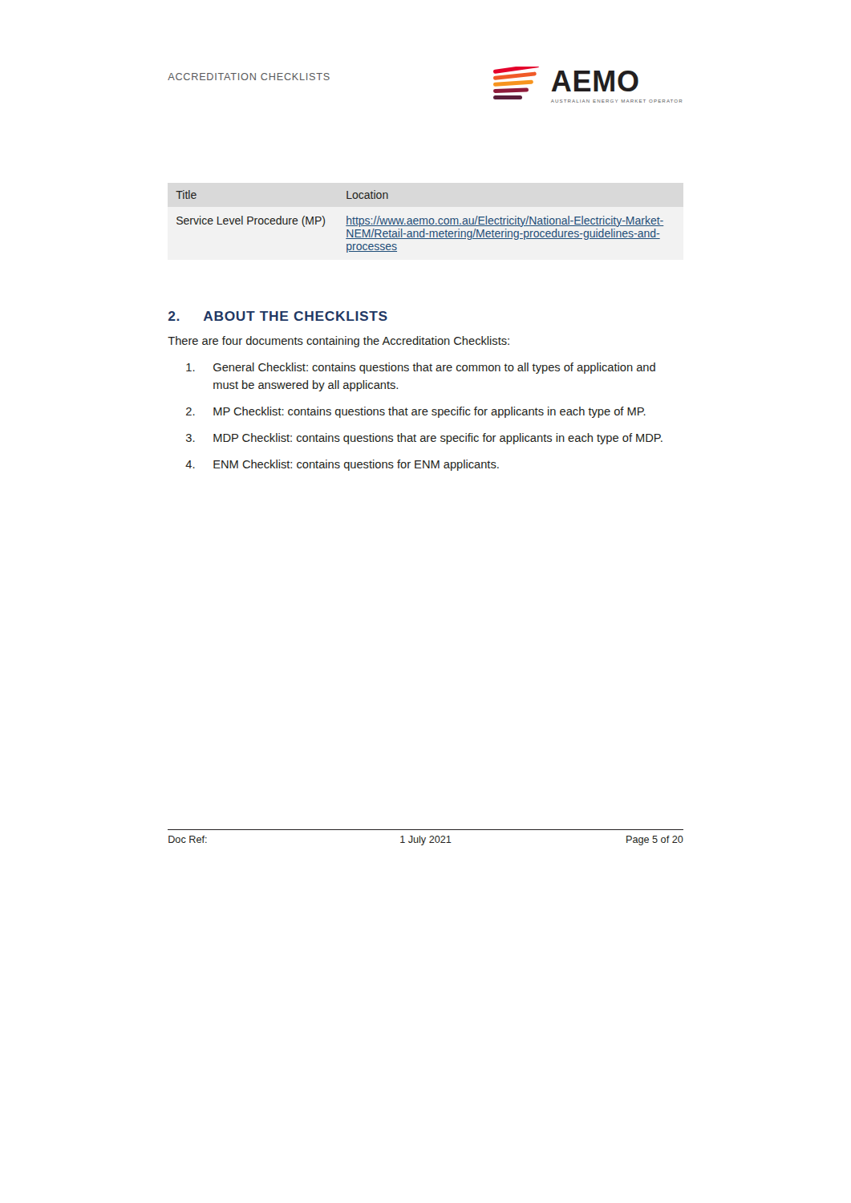Accreditation Checklists
AEMO
Australian Energy Market Operator
| Title | Location |
| --- | --- |
| Service Level Procedure (MP) | https://www.aemo.com.au/Electricity/National-Electricity-Market-NEM/Retail-and-metering/Metering-procedures-guidelines-and-processes |
2. ABOUT THE CHECKLISTS
There are four documents containing the Accreditation Checklists:
General Checklist: contains questions that are common to all types of application and must be answered by all applicants.
MP Checklist: contains questions that are specific for applicants in each type of MP.
MDP Checklist: contains questions that are specific for applicants in each type of MDP.
ENM Checklist: contains questions for ENM applicants.
Doc Ref:
1 July 2021
Page 5 of 20